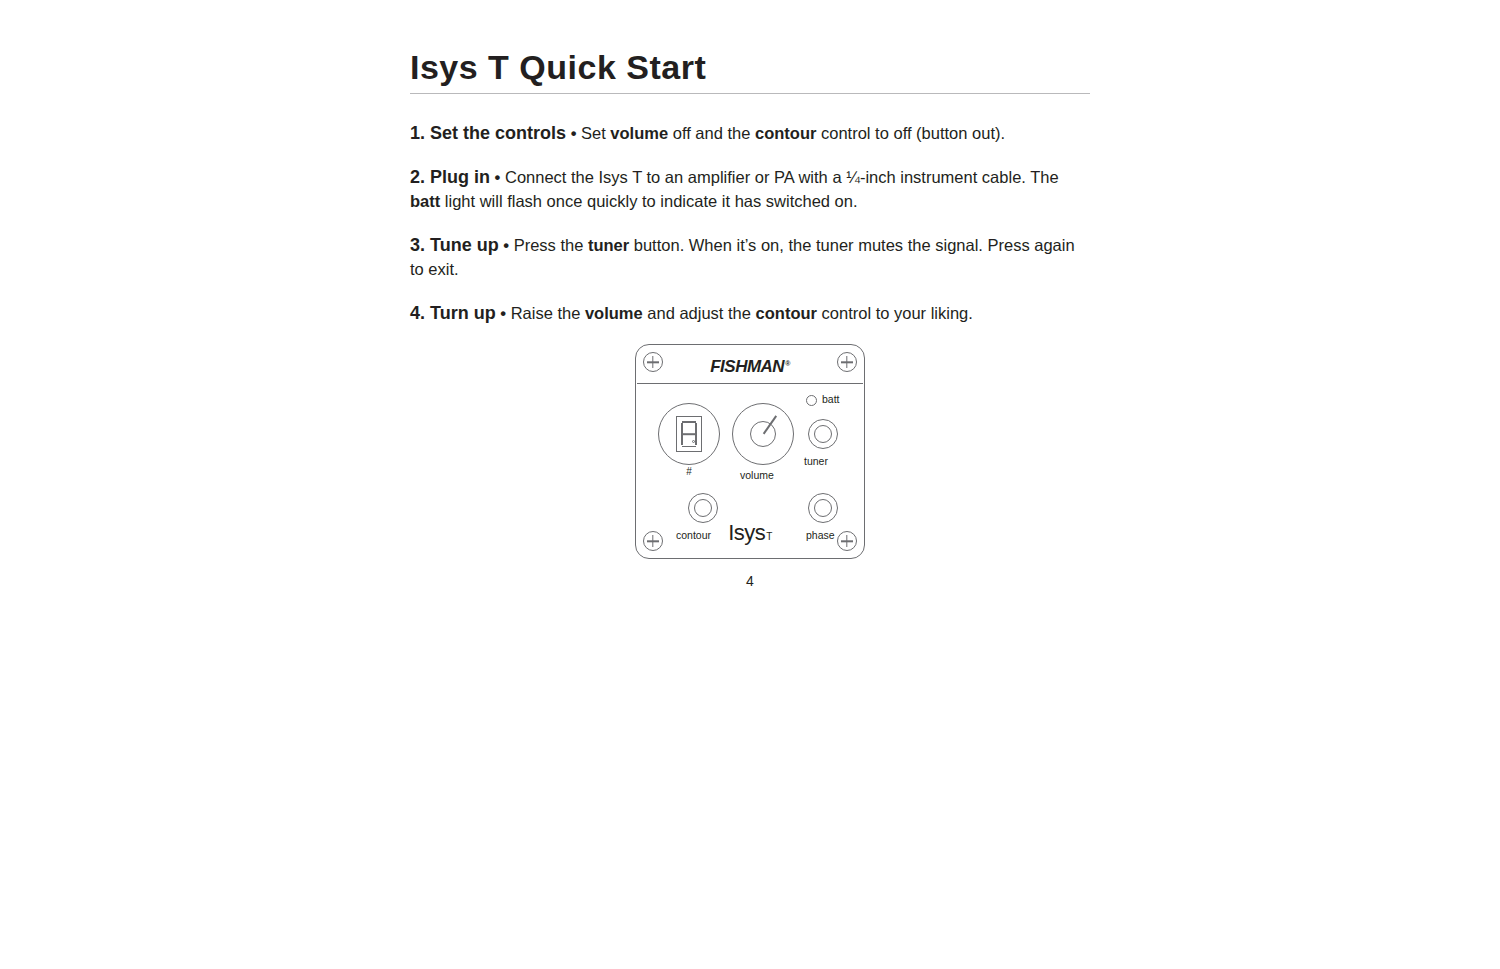Isys T Quick Start
1. Set the controls • Set volume off and the contour control to off (button out).
2. Plug in • Connect the Isys T to an amplifier or PA with a ¼-inch instrument cable. The batt light will flash once quickly to indicate it has switched on.
3. Tune up • Press the tuner button. When it’s on, the tuner mutes the signal. Press again to exit.
4. Turn up • Raise the volume and adjust the contour control to your liking.
FISHMAN®
#
batt volume tuner contour phase
IsysT
4